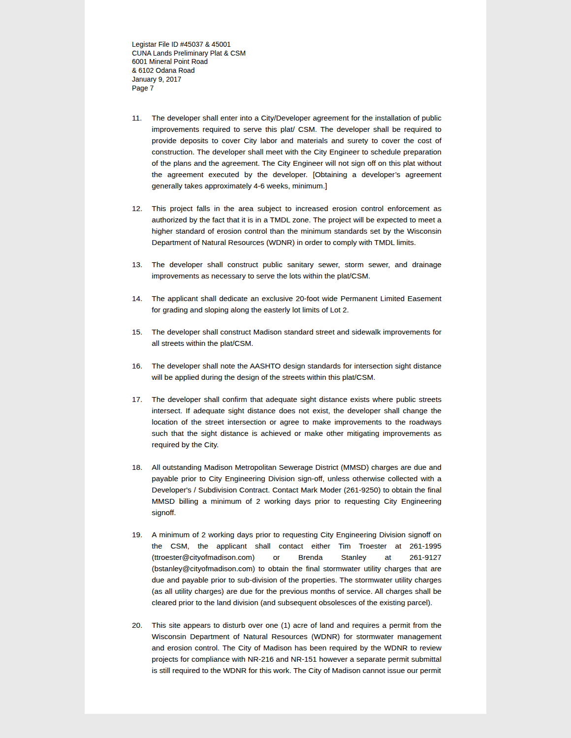Legistar File ID #45037 & 45001
CUNA Lands Preliminary Plat & CSM
6001 Mineral Point Road
& 6102 Odana Road
January 9, 2017
Page 7
The developer shall enter into a City/Developer agreement for the installation of public improvements required to serve this plat/ CSM. The developer shall be required to provide deposits to cover City labor and materials and surety to cover the cost of construction. The developer shall meet with the City Engineer to schedule preparation of the plans and the agreement. The City Engineer will not sign off on this plat without the agreement executed by the developer. [Obtaining a developer’s agreement generally takes approximately 4-6 weeks, minimum.]
This project falls in the area subject to increased erosion control enforcement as authorized by the fact that it is in a TMDL zone. The project will be expected to meet a higher standard of erosion control than the minimum standards set by the Wisconsin Department of Natural Resources (WDNR) in order to comply with TMDL limits.
The developer shall construct public sanitary sewer, storm sewer, and drainage improvements as necessary to serve the lots within the plat/CSM.
The applicant shall dedicate an exclusive 20-foot wide Permanent Limited Easement for grading and sloping along the easterly lot limits of Lot 2.
The developer shall construct Madison standard street and sidewalk improvements for all streets within the plat/CSM.
The developer shall note the AASHTO design standards for intersection sight distance will be applied during the design of the streets within this plat/CSM.
The developer shall confirm that adequate sight distance exists where public streets intersect. If adequate sight distance does not exist, the developer shall change the location of the street intersection or agree to make improvements to the roadways such that the sight distance is achieved or make other mitigating improvements as required by the City.
All outstanding Madison Metropolitan Sewerage District (MMSD) charges are due and payable prior to City Engineering Division sign-off, unless otherwise collected with a Developer's / Subdivision Contract. Contact Mark Moder (261-9250) to obtain the final MMSD billing a minimum of 2 working days prior to requesting City Engineering signoff.
A minimum of 2 working days prior to requesting City Engineering Division signoff on the CSM, the applicant shall contact either Tim Troester at 261-1995 (ttroester@cityofmadison.com) or Brenda Stanley at 261-9127 (bstanley@cityofmadison.com) to obtain the final stormwater utility charges that are due and payable prior to sub-division of the properties. The stormwater utility charges (as all utility charges) are due for the previous months of service. All charges shall be cleared prior to the land division (and subsequent obsolesces of the existing parcel).
This site appears to disturb over one (1) acre of land and requires a permit from the Wisconsin Department of Natural Resources (WDNR) for stormwater management and erosion control. The City of Madison has been required by the WDNR to review projects for compliance with NR-216 and NR-151 however a separate permit submittal is still required to the WDNR for this work. The City of Madison cannot issue our permit